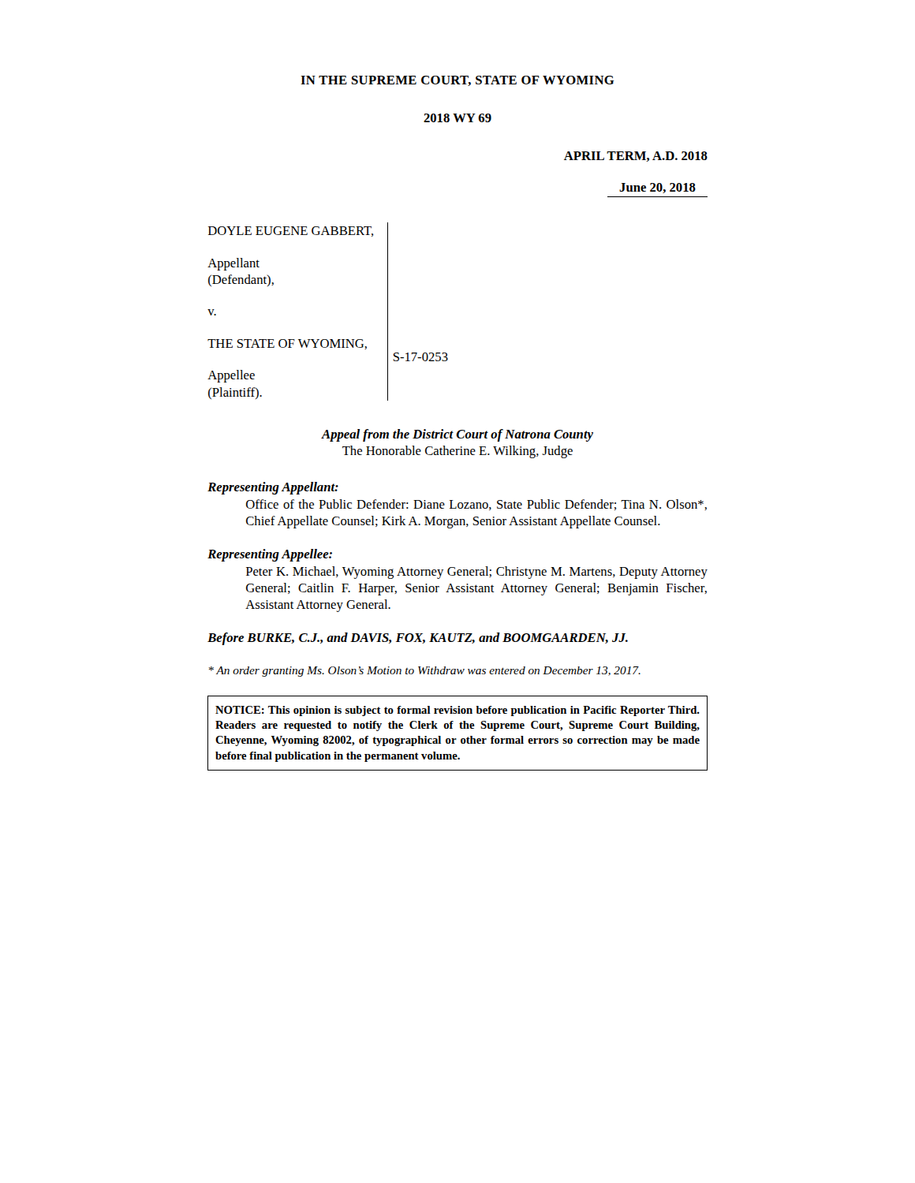IN THE SUPREME COURT, STATE OF WYOMING
2018 WY 69
APRIL TERM, A.D. 2018
June 20, 2018
| DOYLE EUGENE GABBERT, Appellant (Defendant), v. THE STATE OF WYOMING, Appellee (Plaintiff). | | S-17-0253 |
Appeal from the District Court of Natrona County
The Honorable Catherine E. Wilking, Judge
Representing Appellant:
Office of the Public Defender: Diane Lozano, State Public Defender; Tina N. Olson*, Chief Appellate Counsel; Kirk A. Morgan, Senior Assistant Appellate Counsel.
Representing Appellee:
Peter K. Michael, Wyoming Attorney General; Christyne M. Martens, Deputy Attorney General; Caitlin F. Harper, Senior Assistant Attorney General; Benjamin Fischer, Assistant Attorney General.
Before BURKE, C.J., and DAVIS, FOX, KAUTZ, and BOOMGAARDEN, JJ.
* An order granting Ms. Olson’s Motion to Withdraw was entered on December 13, 2017.
NOTICE: This opinion is subject to formal revision before publication in Pacific Reporter Third. Readers are requested to notify the Clerk of the Supreme Court, Supreme Court Building, Cheyenne, Wyoming 82002, of typographical or other formal errors so correction may be made before final publication in the permanent volume.